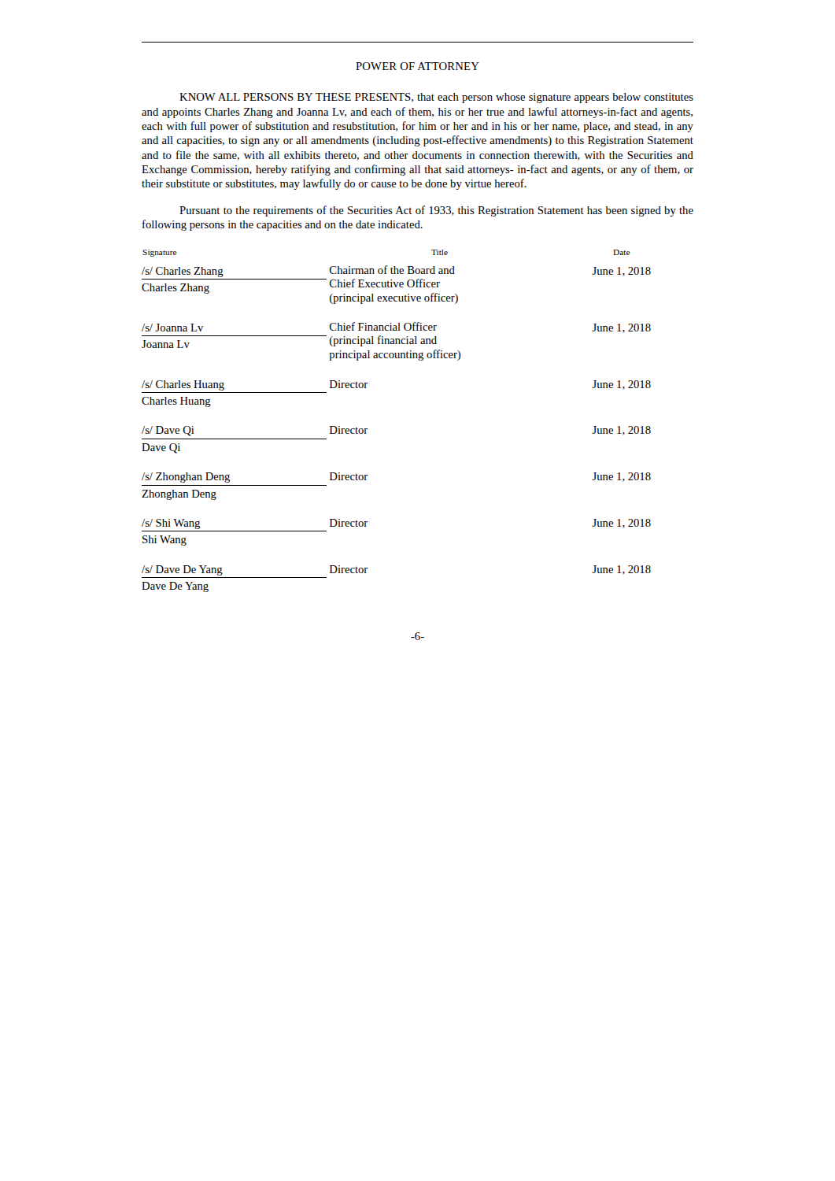POWER OF ATTORNEY
KNOW ALL PERSONS BY THESE PRESENTS, that each person whose signature appears below constitutes and appoints Charles Zhang and Joanna Lv, and each of them, his or her true and lawful attorneys-in-fact and agents, each with full power of substitution and resubstitution, for him or her and in his or her name, place, and stead, in any and all capacities, to sign any or all amendments (including post-effective amendments) to this Registration Statement and to file the same, with all exhibits thereto, and other documents in connection therewith, with the Securities and Exchange Commission, hereby ratifying and confirming all that said attorneys- in-fact and agents, or any of them, or their substitute or substitutes, may lawfully do or cause to be done by virtue hereof.
Pursuant to the requirements of the Securities Act of 1933, this Registration Statement has been signed by the following persons in the capacities and on the date indicated.
| Signature | Title | Date |
| --- | --- | --- |
| /s/ Charles Zhang Charles Zhang | Chairman of the Board and Chief Executive Officer (principal executive officer) | June 1, 2018 |
| /s/ Joanna Lv Joanna Lv | Chief Financial Officer (principal financial and principal accounting officer) | June 1, 2018 |
| /s/ Charles Huang Charles Huang | Director | June 1, 2018 |
| /s/ Dave Qi Dave Qi | Director | June 1, 2018 |
| /s/ Zhonghan Deng Zhonghan Deng | Director | June 1, 2018 |
| /s/ Shi Wang Shi Wang | Director | June 1, 2018 |
| /s/ Dave De Yang Dave De Yang | Director | June 1, 2018 |
-6-